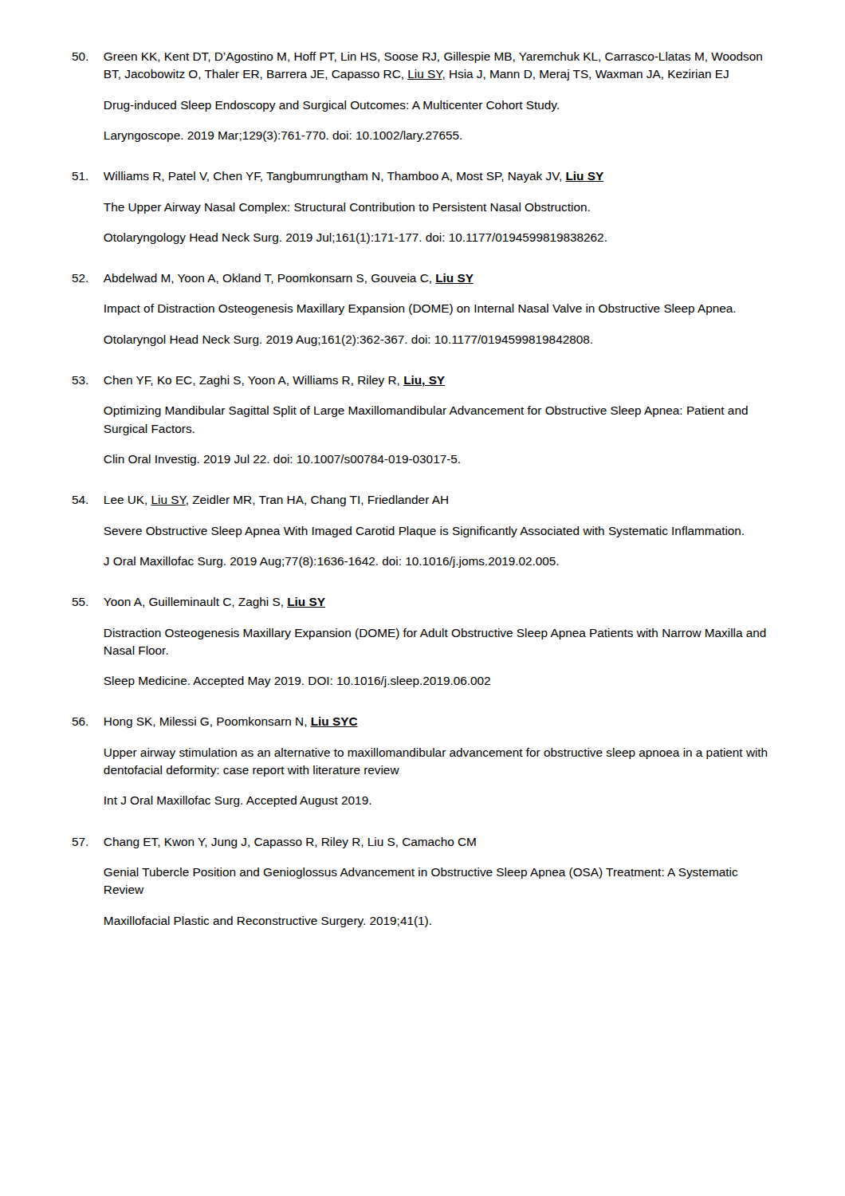50.
Green KK, Kent DT, D’Agostino M, Hoff PT, Lin HS, Soose RJ, Gillespie MB, Yaremchuk KL, Carrasco-Llatas M, Woodson BT, Jacobowitz O, Thaler ER, Barrera JE, Capasso RC, Liu SY, Hsia J, Mann D, Meraj TS, Waxman JA, Kezirian EJ
Drug-induced Sleep Endoscopy and Surgical Outcomes: A Multicenter Cohort Study.
Laryngoscope. 2019 Mar;129(3):761-770. doi: 10.1002/lary.27655.
51.
Williams R, Patel V, Chen YF, Tangbumrungtham N, Thamboo A, Most SP, Nayak JV, Liu SY
The Upper Airway Nasal Complex: Structural Contribution to Persistent Nasal Obstruction.
Otolaryngology Head Neck Surg. 2019 Jul;161(1):171-177. doi: 10.1177/0194599819838262.
52.
Abdelwad M, Yoon A, Okland T, Poomkonsarn S, Gouveia C, Liu SY
Impact of Distraction Osteogenesis Maxillary Expansion (DOME) on Internal Nasal Valve in Obstructive Sleep Apnea.
Otolaryngol Head Neck Surg. 2019 Aug;161(2):362-367. doi: 10.1177/0194599819842808.
53.
Chen YF, Ko EC, Zaghi S, Yoon A, Williams R, Riley R, Liu, SY
Optimizing Mandibular Sagittal Split of Large Maxillomandibular Advancement for Obstructive Sleep Apnea: Patient and Surgical Factors.
Clin Oral Investig. 2019 Jul 22. doi: 10.1007/s00784-019-03017-5.
54.
Lee UK, Liu SY, Zeidler MR, Tran HA, Chang TI, Friedlander AH
Severe Obstructive Sleep Apnea With Imaged Carotid Plaque is Significantly Associated with Systematic Inflammation.
J Oral Maxillofac Surg. 2019 Aug;77(8):1636-1642. doi: 10.1016/j.joms.2019.02.005.
55.
Yoon A, Guilleminault C, Zaghi S, Liu SY
Distraction Osteogenesis Maxillary Expansion (DOME) for Adult Obstructive Sleep Apnea Patients with Narrow Maxilla and Nasal Floor.
Sleep Medicine. Accepted May 2019. DOI: 10.1016/j.sleep.2019.06.002
56.
Hong SK, Milessi G, Poomkonsarn N, Liu SYC
Upper airway stimulation as an alternative to maxillomandibular advancement for obstructive sleep apnoea in a patient with dentofacial deformity: case report with literature review
Int J Oral Maxillofac Surg. Accepted August 2019.
57.
Chang ET, Kwon Y, Jung J, Capasso R, Riley R, Liu S, Camacho CM
Genial Tubercle Position and Genioglossus Advancement in Obstructive Sleep Apnea (OSA) Treatment: A Systematic Review
Maxillofacial Plastic and Reconstructive Surgery. 2019;41(1).